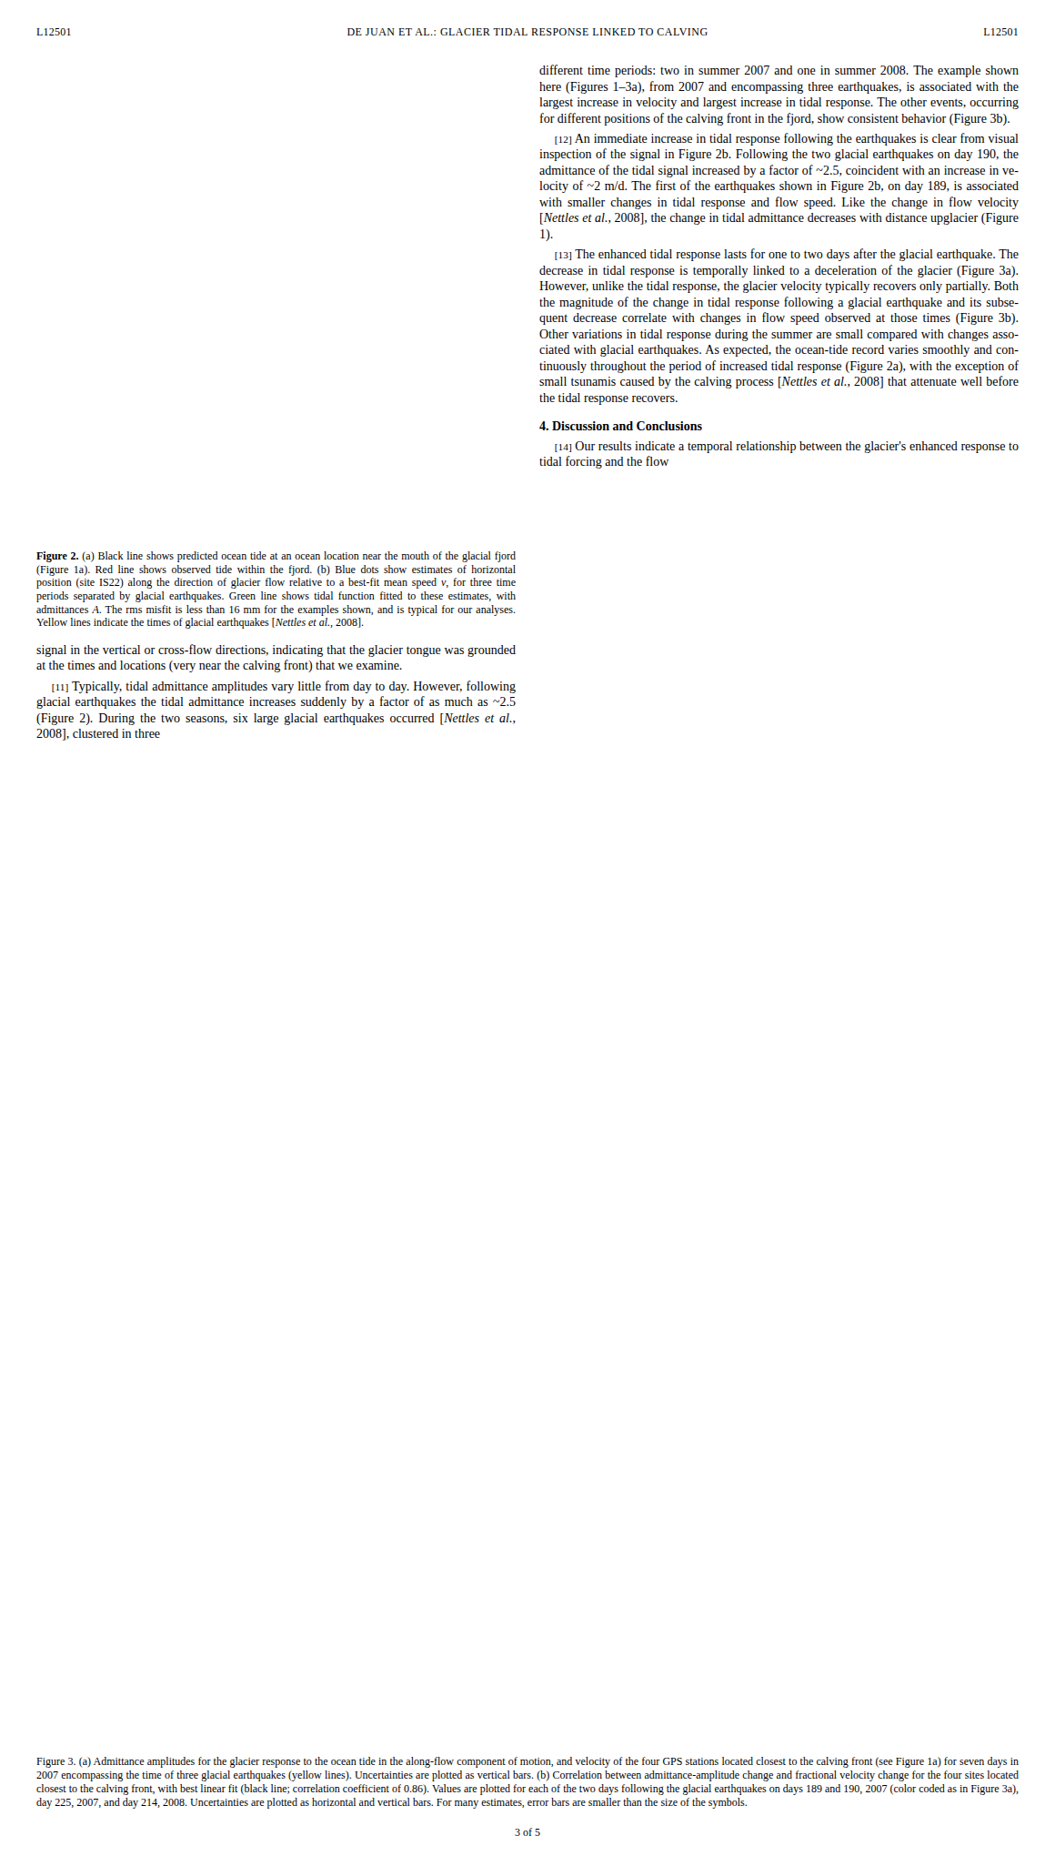L12501
DE JUAN ET AL.: GLACIER TIDAL RESPONSE LINKED TO CALVING
L12501
Figure 2. (a) Black line shows predicted ocean tide at an ocean location near the mouth of the glacial fjord (Figure 1a). Red line shows observed tide within the fjord. (b) Blue dots show estimates of horizontal position (site IS22) along the direction of glacier flow relative to a best-fit mean speed v, for three time periods separated by glacial earthquakes. Green line shows tidal function fitted to these estimates, with admittances A. The rms misfit is less than 16 mm for the examples shown, and is typical for our analyses. Yellow lines indicate the times of glacial earthquakes [Nettles et al., 2008].
signal in the vertical or cross-flow directions, indicating that the glacier tongue was grounded at the times and locations (very near the calving front) that we examine.
[11] Typically, tidal admittance amplitudes vary little from day to day. However, following glacial earthquakes the tidal admittance increases suddenly by a factor of as much as ~2.5 (Figure 2). During the two seasons, six large glacial earthquakes occurred [Nettles et al., 2008], clustered in three
different time periods: two in summer 2007 and one in summer 2008. The example shown here (Figures 1–3a), from 2007 and encompassing three earthquakes, is associated with the largest increase in velocity and largest increase in tidal response. The other events, occurring for different positions of the calving front in the fjord, show consistent behavior (Figure 3b).
[12] An immediate increase in tidal response following the earthquakes is clear from visual inspection of the signal in Figure 2b. Following the two glacial earthquakes on day 190, the admittance of the tidal signal increased by a factor of ~2.5, coincident with an increase in velocity of ~2 m/d. The first of the earthquakes shown in Figure 2b, on day 189, is associated with smaller changes in tidal response and flow speed. Like the change in flow velocity [Nettles et al., 2008], the change in tidal admittance decreases with distance upglacier (Figure 1).
[13] The enhanced tidal response lasts for one to two days after the glacial earthquake. The decrease in tidal response is temporally linked to a deceleration of the glacier (Figure 3a). However, unlike the tidal response, the glacier velocity typically recovers only partially. Both the magnitude of the change in tidal response following a glacial earthquake and its subsequent decrease correlate with changes in flow speed observed at those times (Figure 3b). Other variations in tidal response during the summer are small compared with changes associated with glacial earthquakes. As expected, the ocean-tide record varies smoothly and continuously throughout the period of increased tidal response (Figure 2a), with the exception of small tsunamis caused by the calving process [Nettles et al., 2008] that attenuate well before the tidal response recovers.
4. Discussion and Conclusions
[14] Our results indicate a temporal relationship between the glacier's enhanced response to tidal forcing and the flow
Figure 3. (a) Admittance amplitudes for the glacier response to the ocean tide in the along-flow component of motion, and velocity of the four GPS stations located closest to the calving front (see Figure 1a) for seven days in 2007 encompassing the time of three glacial earthquakes (yellow lines). Uncertainties are plotted as vertical bars. (b) Correlation between admittance-amplitude change and fractional velocity change for the four sites located closest to the calving front, with best linear fit (black line; correlation coefficient of 0.86). Values are plotted for each of the two days following the glacial earthquakes on days 189 and 190, 2007 (color coded as in Figure 3a), day 225, 2007, and day 214, 2008. Uncertainties are plotted as horizontal and vertical bars. For many estimates, error bars are smaller than the size of the symbols.
3 of 5